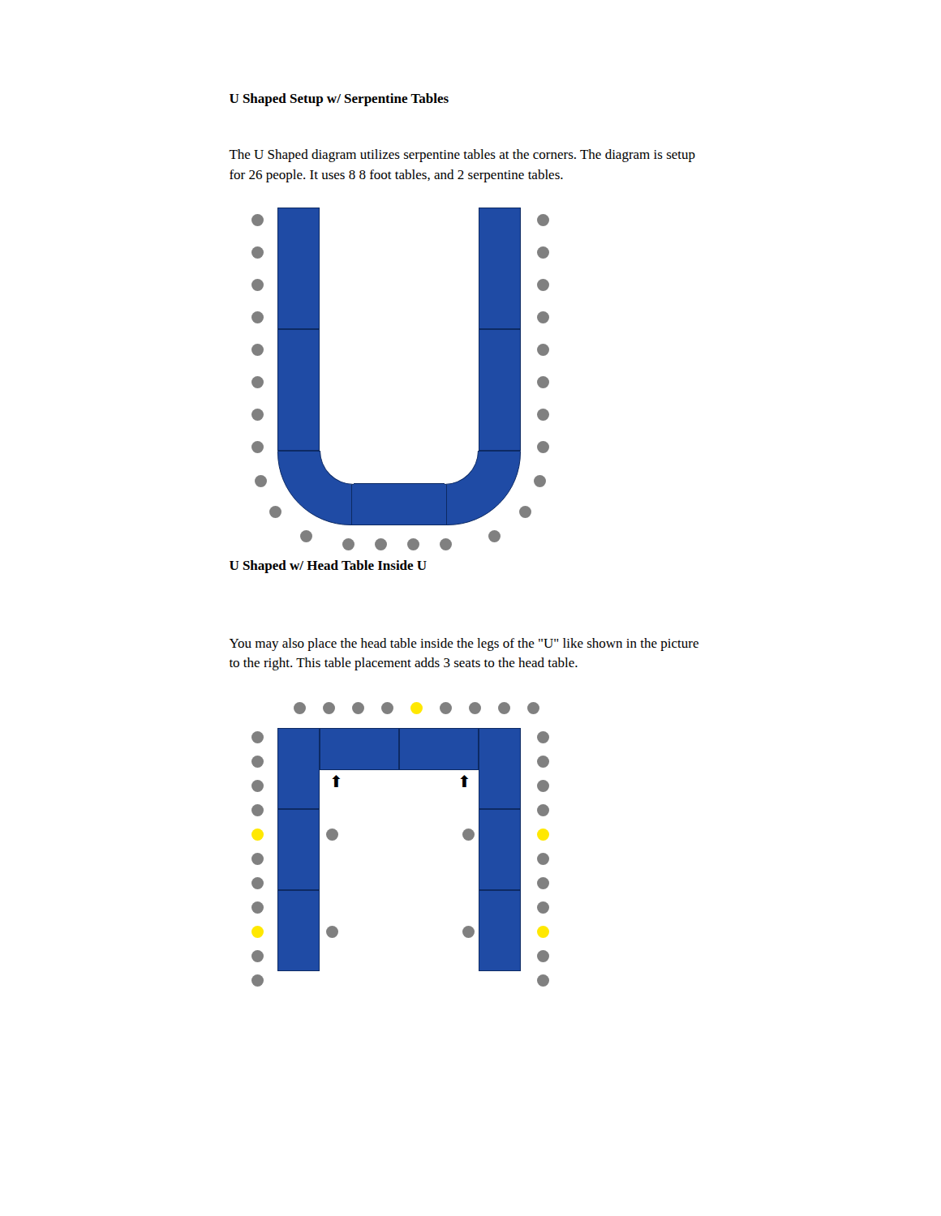U Shaped Setup w/ Serpentine Tables
The U Shaped diagram utilizes serpentine tables at the corners. The diagram is setup for 26 people. It uses 8 8 foot tables, and 2 serpentine tables.
U Shaped w/ Head Table Inside U
You may also place the head table inside the legs of the "U" like shown in the picture to the right. This table placement adds 3 seats to the head table.
⬆ ⬆